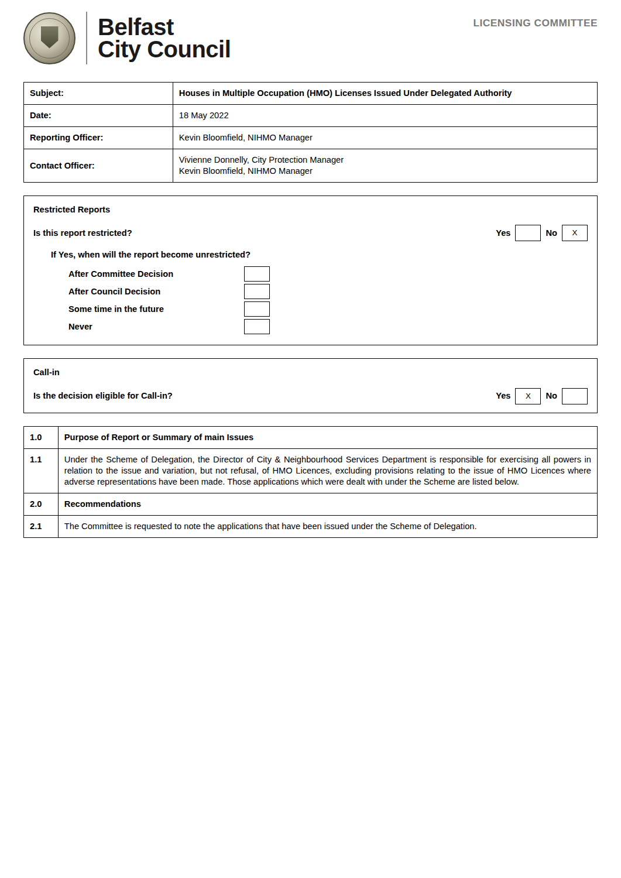Belfast
City Council
LICENSING COMMITTEE
| Subject: | Houses in Multiple Occupation (HMO) Licenses Issued Under Delegated Authority |
| Date: | 18 May 2022 |
| Reporting Officer: | Kevin Bloomfield, NIHMO Manager |
| Contact Officer: | Vivienne Donnelly, City Protection Manager Kevin Bloomfield, NIHMO Manager |
Restricted Reports
Is this report restricted?
Yes
No
X
If Yes, when will the report become unrestricted?
After Committee Decision
After Council Decision
Some time in the future
Never
Call-in
Is the decision eligible for Call-in?
Yes
X
No
| 1.0 | Purpose of Report or Summary of main Issues |
| 1.1 | Under the Scheme of Delegation, the Director of City & Neighbourhood Services Department is responsible for exercising all powers in relation to the issue and variation, but not refusal, of HMO Licences, excluding provisions relating to the issue of HMO Licences where adverse representations have been made. Those applications which were dealt with under the Scheme are listed below. |
| 2.0 | Recommendations |
| 2.1 | The Committee is requested to note the applications that have been issued under the Scheme of Delegation. |